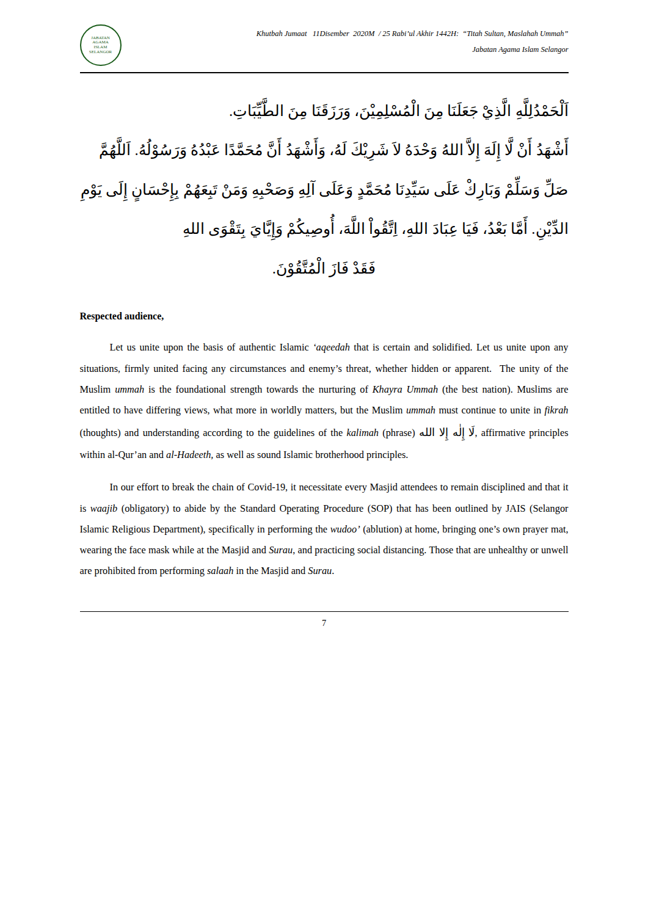JABATAN
AGAMA
ISLAM
SELANGOR
Khutbah Jumaat 11Disember 2020M / 25 Rabi’ul Akhir 1442H: “Titah Sultan, Maslahah Ummah”
Jabatan Agama Islam Selangor
اَلْحَمْدُلِلَّهِ الَّذِيْ جَعَلَنَا مِنَ الْمُسْلِمِيْنَ، وَرَزَقَنَا مِنَ الطَّيِّبَاتِ.
أَشْهَدُ أَنْ لَّا إِلَهَ إِلاَّ اللهُ وَحْدَهُ لاَ شَرِيْكَ لَهُ، وَأَشْهَدُ أَنَّ مُحَمَّدًا عَبْدُهُ وَرَسُوْلُهُ. اَللَّهُمَّ صَلِّ وَسَلِّمْ وَبَارِكْ عَلَى سَيِّدِنَا مُحَمَّدٍ وَعَلَى آلِهِ وَصَحْبِهِ وَمَنْ تَبِعَهُمْ بِإِحْسَانٍ إِلَى يَوْمِ الدِّيْنِ. أَمَّا بَعْدُ، فَيَا عِبَادَ اللهِ، اِتَّقُواْ اللَّهَ، أُوصِيكُمْ وَإِيَّايَ بِتَقْوَى اللهِ
فَقَدْ فَازَ الْمُتَّقُوْنَ.
Respected audience,
Let us unite upon the basis of authentic Islamic ‘aqeedah that is certain and solidified. Let us unite upon any situations, firmly united facing any circumstances and enemy’s threat, whether hidden or apparent. The unity of the Muslim ummah is the foundational strength towards the nurturing of Khayra Ummah (the best nation). Muslims are entitled to have differing views, what more in worldly matters, but the Muslim ummah must continue to unite in fikrah (thoughts) and understanding according to the guidelines of the kalimah (phrase) لَا إِلٰه إِلا الله, affirmative principles within al-Qur’an and al-Hadeeth, as well as sound Islamic brotherhood principles.
In our effort to break the chain of Covid-19, it necessitate every Masjid attendees to remain disciplined and that it is waajib (obligatory) to abide by the Standard Operating Procedure (SOP) that has been outlined by JAIS (Selangor Islamic Religious Department), specifically in performing the wudoo’ (ablution) at home, bringing one’s own prayer mat, wearing the face mask while at the Masjid and Surau, and practicing social distancing. Those that are unhealthy or unwell are prohibited from performing salaah in the Masjid and Surau.
7